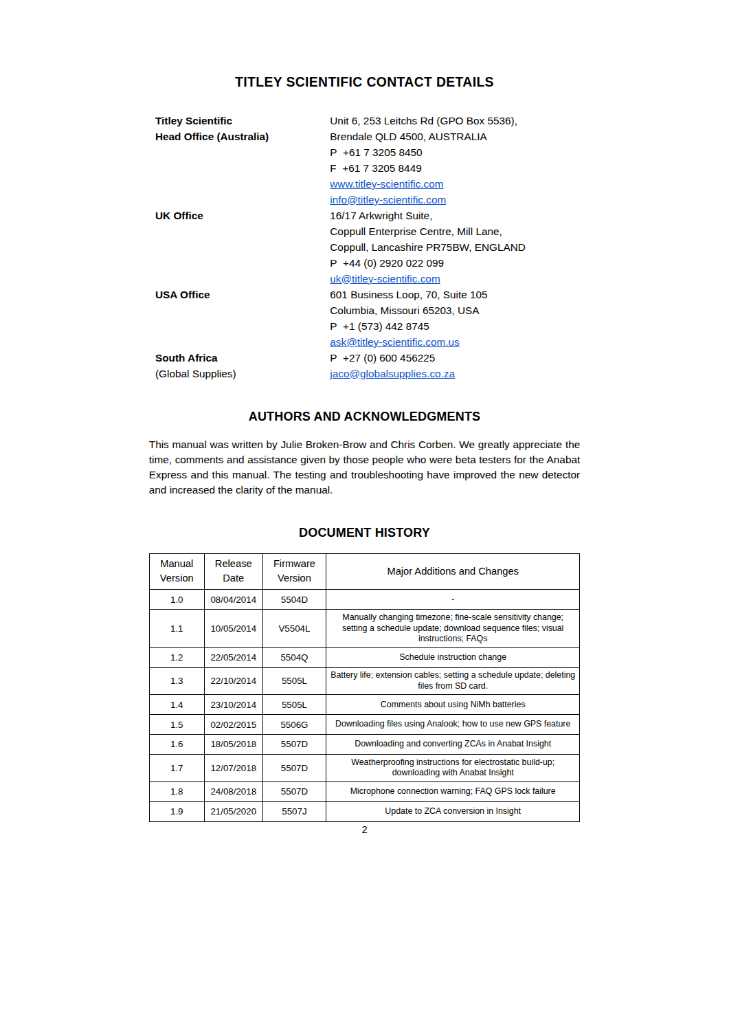TITLEY SCIENTIFIC CONTACT DETAILS
| Titley Scientific | Unit 6, 253 Leitchs Rd (GPO Box 5536), |
| Head Office (Australia) | Brendale QLD 4500, AUSTRALIA |
| | P +61 7 3205 8450 |
| | F +61 7 3205 8449 |
| | www.titley-scientific.com |
| | info@titley-scientific.com |
| UK Office | 16/17 Arkwright Suite, |
| | Coppull Enterprise Centre, Mill Lane, |
| | Coppull, Lancashire PR75BW, ENGLAND |
| | P +44 (0) 2920 022 099 |
| | uk@titley-scientific.com |
| USA Office | 601 Business Loop, 70, Suite 105 |
| | Columbia, Missouri 65203, USA |
| | P +1 (573) 442 8745 |
| | ask@titley-scientific.com.us |
| South Africa | P +27 (0) 600 456225 |
| (Global Supplies) | jaco@globalsupplies.co.za |
AUTHORS AND ACKNOWLEDGMENTS
This manual was written by Julie Broken-Brow and Chris Corben. We greatly appreciate the time, comments and assistance given by those people who were beta testers for the Anabat Express and this manual. The testing and troubleshooting have improved the new detector and increased the clarity of the manual.
DOCUMENT HISTORY
| Manual Version | Release Date | Firmware Version | Major Additions and Changes |
| --- | --- | --- | --- |
| 1.0 | 08/04/2014 | 5504D | - |
| 1.1 | 10/05/2014 | V5504L | Manually changing timezone; fine-scale sensitivity change; setting a schedule update; download sequence files; visual instructions; FAQs |
| 1.2 | 22/05/2014 | 5504Q | Schedule instruction change |
| 1.3 | 22/10/2014 | 5505L | Battery life; extension cables; setting a schedule update; deleting files from SD card. |
| 1.4 | 23/10/2014 | 5505L | Comments about using NiMh batteries |
| 1.5 | 02/02/2015 | 5506G | Downloading files using Analook; how to use new GPS feature |
| 1.6 | 18/05/2018 | 5507D | Downloading and converting ZCAs in Anabat Insight |
| 1.7 | 12/07/2018 | 5507D | Weatherproofing instructions for electrostatic build-up; downloading with Anabat Insight |
| 1.8 | 24/08/2018 | 5507D | Microphone connection warning; FAQ GPS lock failure |
| 1.9 | 21/05/2020 | 5507J | Update to ZCA conversion in Insight |
2